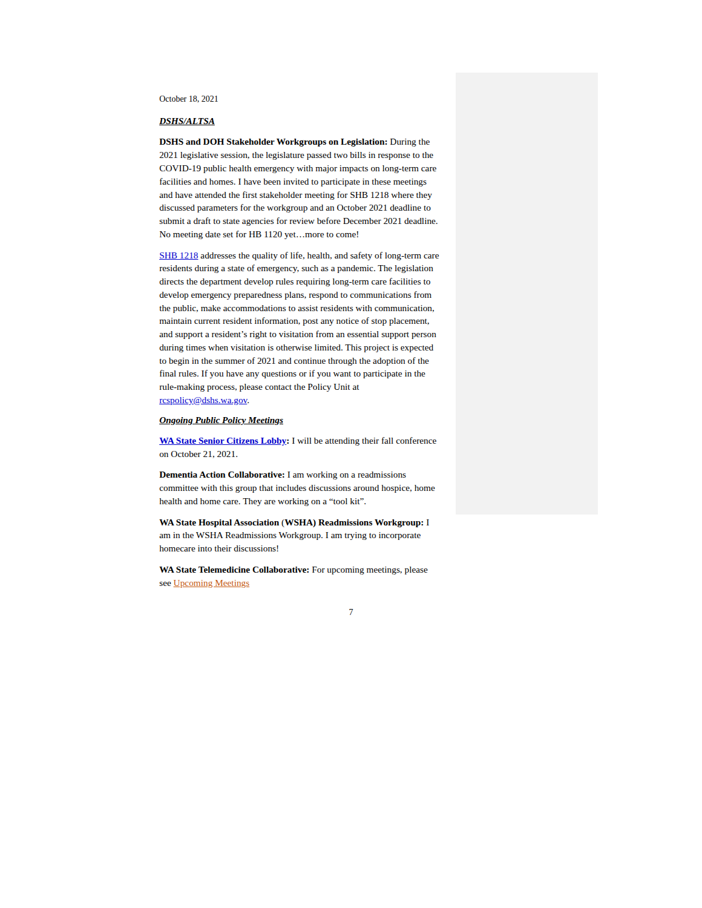October 18, 2021
DSHS/ALTSA
DSHS and DOH Stakeholder Workgroups on Legislation: During the 2021 legislative session, the legislature passed two bills in response to the COVID-19 public health emergency with major impacts on long-term care facilities and homes. I have been invited to participate in these meetings and have attended the first stakeholder meeting for SHB 1218 where they discussed parameters for the workgroup and an October 2021 deadline to submit a draft to state agencies for review before December 2021 deadline. No meeting date set for HB 1120 yet…more to come!
SHB 1218 addresses the quality of life, health, and safety of long-term care residents during a state of emergency, such as a pandemic. The legislation directs the department develop rules requiring long-term care facilities to develop emergency preparedness plans, respond to communications from the public, make accommodations to assist residents with communication, maintain current resident information, post any notice of stop placement, and support a resident’s right to visitation from an essential support person during times when visitation is otherwise limited. This project is expected to begin in the summer of 2021 and continue through the adoption of the final rules. If you have any questions or if you want to participate in the rule-making process, please contact the Policy Unit at rcspolicy@dshs.wa.gov.
Ongoing Public Policy Meetings
WA State Senior Citizens Lobby: I will be attending their fall conference on October 21, 2021.
Dementia Action Collaborative: I am working on a readmissions committee with this group that includes discussions around hospice, home health and home care. They are working on a “tool kit”.
WA State Hospital Association (WSHA) Readmissions Workgroup: I am in the WSHA Readmissions Workgroup. I am trying to incorporate homecare into their discussions!
WA State Telemedicine Collaborative: For upcoming meetings, please see Upcoming Meetings
7